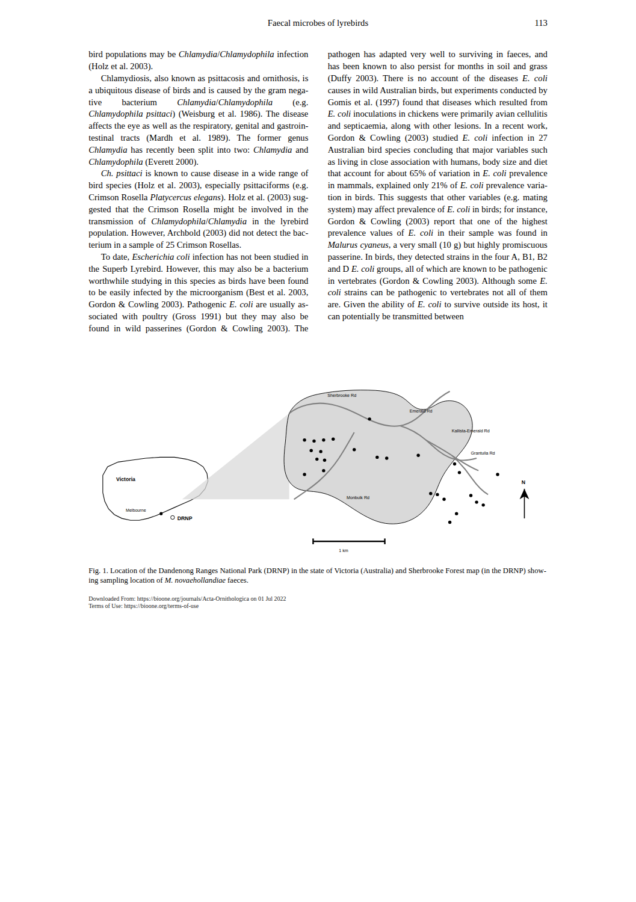Faecal microbes of lyrebirds 113
bird populations may be Chlamydia/Chlamydophila infection (Holz et al. 2003).
Chlamydiosis, also known as psittacosis and ornithosis, is a ubiquitous disease of birds and is caused by the gram negative bacterium Chlamydia/Chlamydophila (e.g. Chlamydophila psittaci) (Weisburg et al. 1986). The disease affects the eye as well as the respiratory, genital and gastrointestinal tracts (Mardh et al. 1989). The former genus Chlamydia has recently been split into two: Chlamydia and Chlamydophila (Everett 2000).
Ch. psittaci is known to cause disease in a wide range of bird species (Holz et al. 2003), especially psittaciforms (e.g. Crimson Rosella Platycercus elegans). Holz et al. (2003) suggested that the Crimson Rosella might be involved in the transmission of Chlamydophila/Chlamydia in the lyrebird population. However, Archbold (2003) did not detect the bacterium in a sample of 25 Crimson Rosellas.
To date, Escherichia coli infection has not been studied in the Superb Lyrebird. However, this may also be a bacterium worthwhile studying in this species as birds have been found to be easily infected by the microorganism (Best et al. 2003, Gordon & Cowling 2003). Pathogenic E. coli are usually associated with poultry (Gross 1991) but they may also be found in wild passerines (Gordon & Cowling 2003). The pathogen has adapted very well to surviving in faeces, and has been known to also persist for months in soil and grass (Duffy 2003). There is no account of the diseases E. coli causes in wild Australian birds, but experiments conducted by Gomis et al. (1997) found that diseases which resulted from E. coli inoculations in chickens were primarily avian cellulitis and septicaemia, along with other lesions. In a recent work, Gordon & Cowling (2003) studied E. coli infection in 27 Australian bird species concluding that major variables such as living in close association with humans, body size and diet that account for about 65% of variation in E. coli prevalence in mammals, explained only 21% of E. coli prevalence variation in birds. This suggests that other variables (e.g. mating system) may affect prevalence of E. coli in birds; for instance, Gordon & Cowling (2003) report that one of the highest prevalence values of E. coli in their sample was found in Malurus cyaneus, a very small (10 g) but highly promiscuous passerine. In birds, they detected strains in the four A, B1, B2 and D E. coli groups, all of which are known to be pathogenic in vertebrates (Gordon & Cowling 2003). Although some E. coli strains can be pathogenic to vertebrates not all of them are. Given the ability of E. coli to survive outside its host, it can potentially be transmitted between
Victoria Melbourne DRNP Sherbrooke Rd Emerald Rd Kallista-Emerald Rd Grantulla Rd Monbulk Rd N 1 km
Fig. 1. Location of the Dandenong Ranges National Park (DRNP) in the state of Victoria (Australia) and Sherbrooke Forest map (in the DRNP) showing sampling location of M. novaehollandiae faeces.
Downloaded From: https://bioone.org/journals/Acta-Ornithologica on 01 Jul 2022
Terms of Use: https://bioone.org/terms-of-use